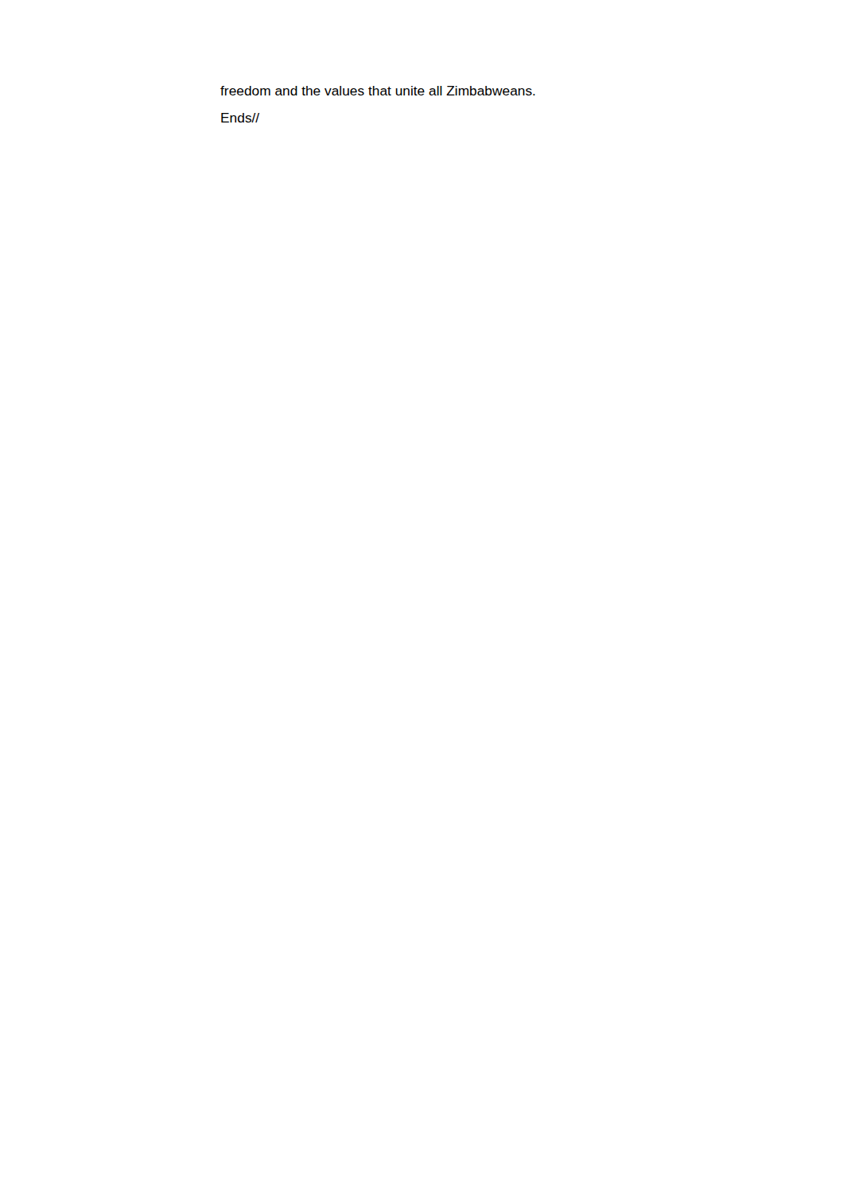freedom and the values that unite all Zimbabweans.
Ends//